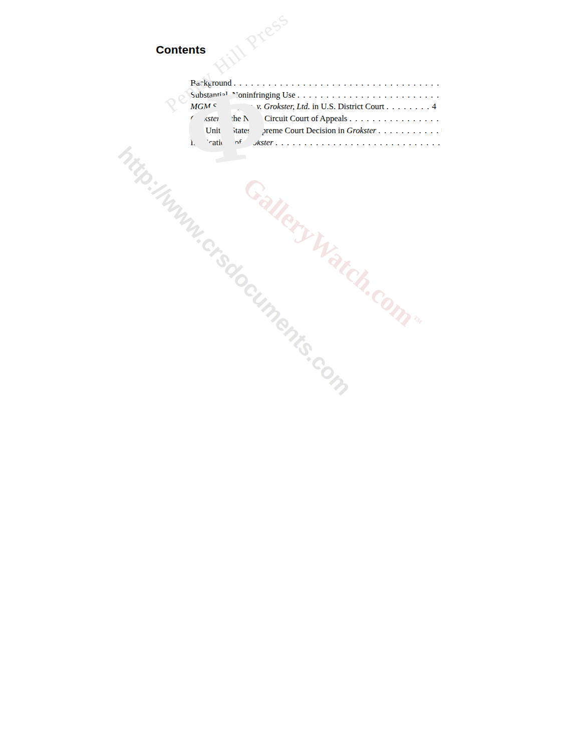Φ
Penny Hill Press
http://www.crsdocuments.com
GalleryWatch.com™
Contents
Background . . . . . . . . . . . . . . . . . . . . . . . . . . . . . . . . . . . . . . . . . . . . . . . 1 Substantial, Noninfringing Use . . . . . . . . . . . . . . . . . . . . . . . . . . . . . . . . . . 3 MGM Studios, Inc. v. Grokster, Ltd. in U.S. District Court . . . . . . . . 4 Grokster in the Ninth Circuit Court of Appeals . . . . . . . . . . . . . . . . . . 4 The United States Supreme Court Decision in Grokster . . . . . . . . . . . 6 Implications of Grokster . . . . . . . . . . . . . . . . . . . . . . . . . . . . . . . . . . 11